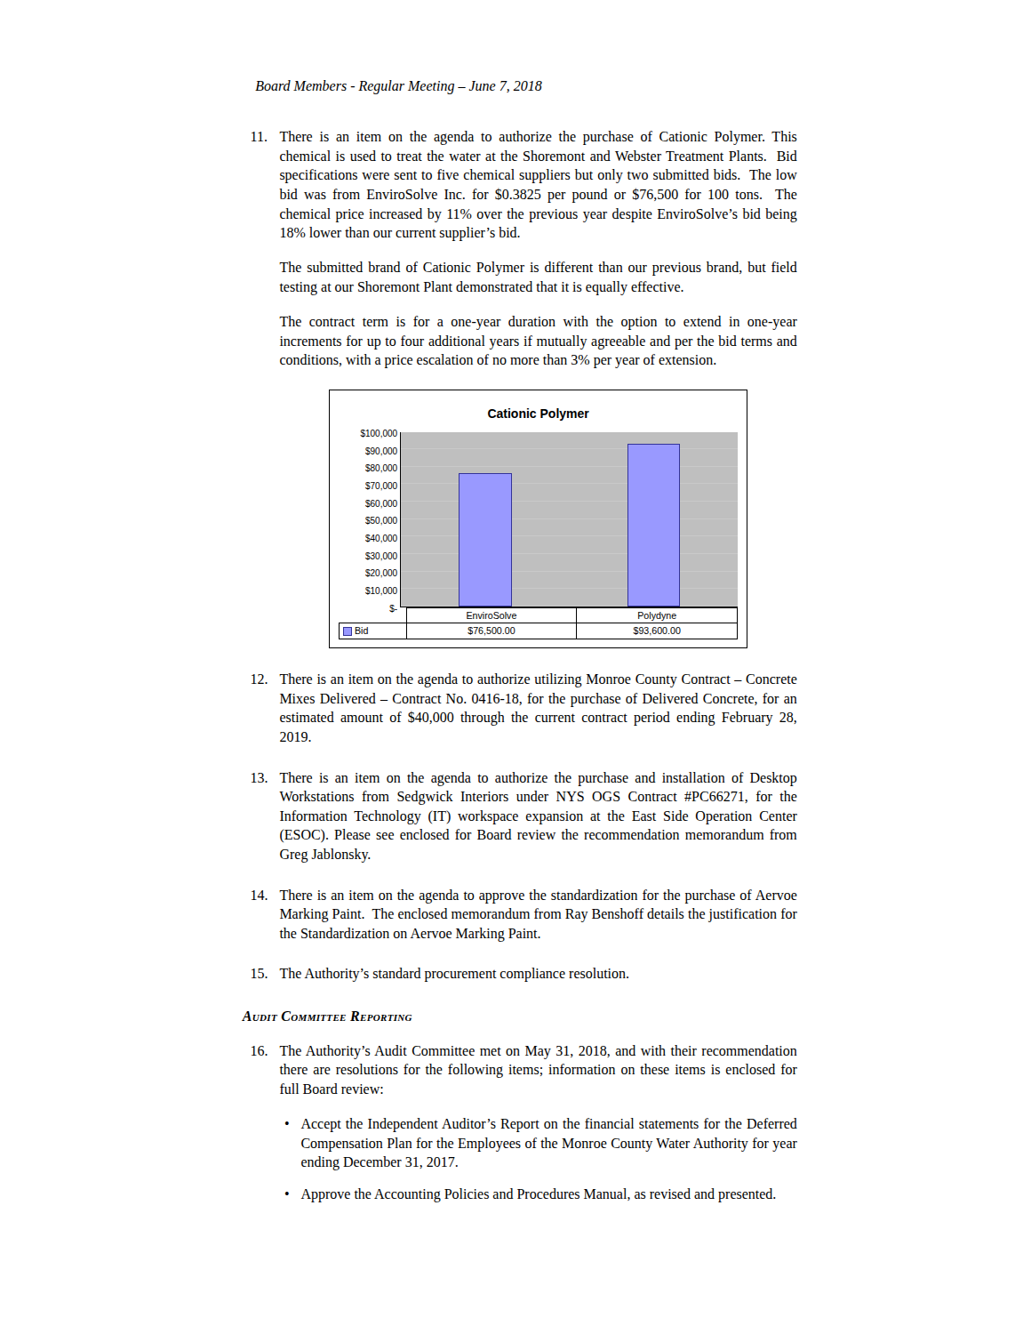Board Members - Regular Meeting – June 7, 2018
11.
There is an item on the agenda to authorize the purchase of Cationic Polymer. This chemical is used to treat the water at the Shoremont and Webster Treatment Plants. Bid specifications were sent to five chemical suppliers but only two submitted bids. The low bid was from EnviroSolve Inc. for $0.3825 per pound or $76,500 for 100 tons. The chemical price increased by 11% over the previous year despite EnviroSolve’s bid being 18% lower than our current supplier’s bid.
The submitted brand of Cationic Polymer is different than our previous brand, but field testing at our Shoremont Plant demonstrated that it is equally effective.
The contract term is for a one-year duration with the option to extend in one-year increments for up to four additional years if mutually agreeable and per the bid terms and conditions, with a price escalation of no more than 3% per year of extension.
Cationic Polymer
$100,000 $90,000 $80,000 $70,000 $60,000 $50,000 $40,000 $30,000 $20,000 $10,000 $-
| | EnviroSolve | Polydyne |
| Bid | $76,500.00 | $93,600.00 |
12.
There is an item on the agenda to authorize utilizing Monroe County Contract – Concrete Mixes Delivered – Contract No. 0416-18, for the purchase of Delivered Concrete, for an estimated amount of $40,000 through the current contract period ending February 28, 2019.
13.
There is an item on the agenda to authorize the purchase and installation of Desktop Workstations from Sedgwick Interiors under NYS OGS Contract #PC66271, for the Information Technology (IT) workspace expansion at the East Side Operation Center (ESOC). Please see enclosed for Board review the recommendation memorandum from Greg Jablonsky.
14.
There is an item on the agenda to approve the standardization for the purchase of Aervoe Marking Paint. The enclosed memorandum from Ray Benshoff details the justification for the Standardization on Aervoe Marking Paint.
15.
The Authority’s standard procurement compliance resolution.
Audit Committee Reporting
16.
The Authority’s Audit Committee met on May 31, 2018, and with their recommendation there are resolutions for the following items; information on these items is enclosed for full Board review:
Accept the Independent Auditor’s Report on the financial statements for the Deferred Compensation Plan for the Employees of the Monroe County Water Authority for year ending December 31, 2017.
Approve the Accounting Policies and Procedures Manual, as revised and presented.